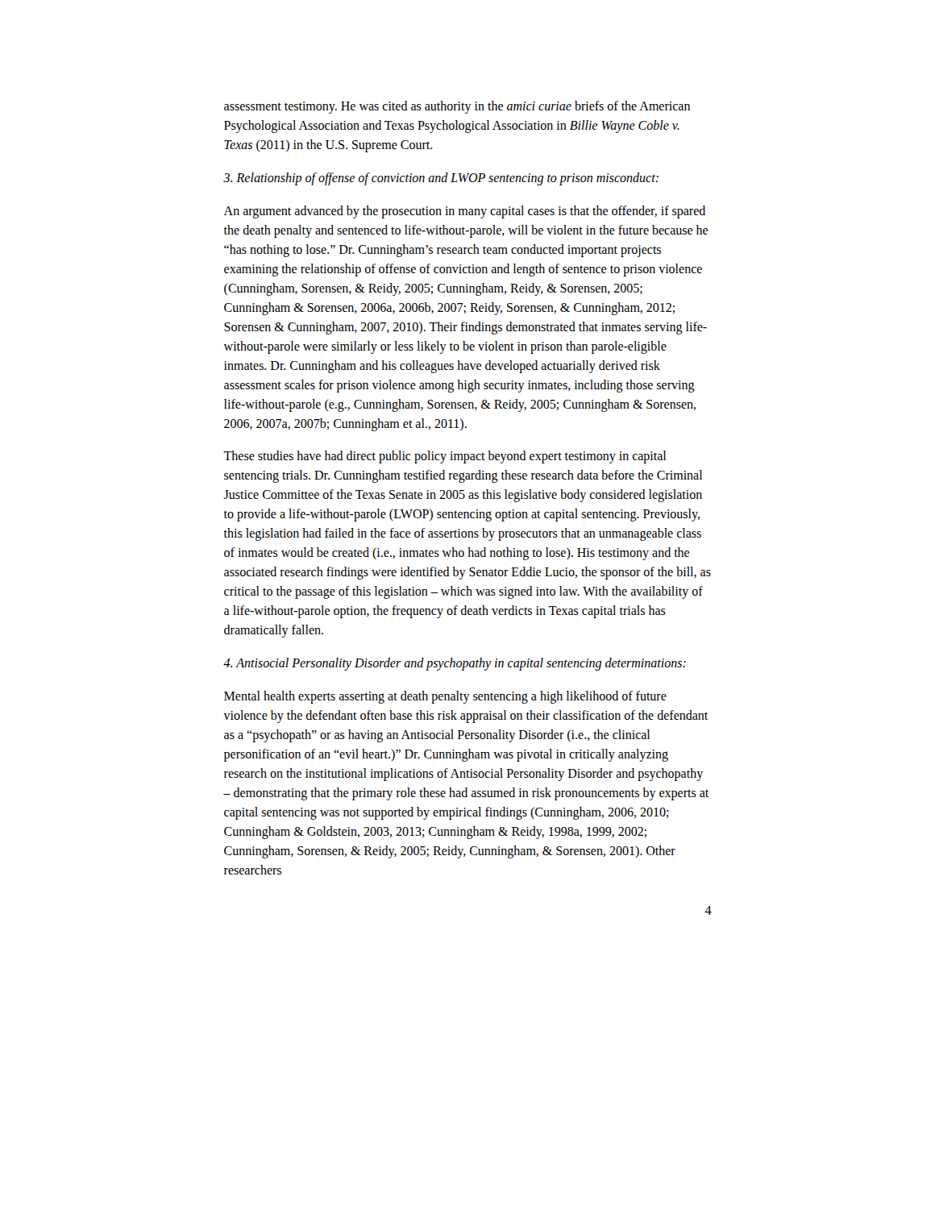assessment testimony. He was cited as authority in the amici curiae briefs of the American Psychological Association and Texas Psychological Association in Billie Wayne Coble v. Texas (2011) in the U.S. Supreme Court.
3. Relationship of offense of conviction and LWOP sentencing to prison misconduct:
An argument advanced by the prosecution in many capital cases is that the offender, if spared the death penalty and sentenced to life-without-parole, will be violent in the future because he “has nothing to lose.” Dr. Cunningham’s research team conducted important projects examining the relationship of offense of conviction and length of sentence to prison violence (Cunningham, Sorensen, & Reidy, 2005; Cunningham, Reidy, & Sorensen, 2005; Cunningham & Sorensen, 2006a, 2006b, 2007; Reidy, Sorensen, & Cunningham, 2012; Sorensen & Cunningham, 2007, 2010). Their findings demonstrated that inmates serving life-without-parole were similarly or less likely to be violent in prison than parole-eligible inmates. Dr. Cunningham and his colleagues have developed actuarially derived risk assessment scales for prison violence among high security inmates, including those serving life-without-parole (e.g., Cunningham, Sorensen, & Reidy, 2005; Cunningham & Sorensen, 2006, 2007a, 2007b; Cunningham et al., 2011).
These studies have had direct public policy impact beyond expert testimony in capital sentencing trials. Dr. Cunningham testified regarding these research data before the Criminal Justice Committee of the Texas Senate in 2005 as this legislative body considered legislation to provide a life-without-parole (LWOP) sentencing option at capital sentencing. Previously, this legislation had failed in the face of assertions by prosecutors that an unmanageable class of inmates would be created (i.e., inmates who had nothing to lose). His testimony and the associated research findings were identified by Senator Eddie Lucio, the sponsor of the bill, as critical to the passage of this legislation – which was signed into law. With the availability of a life-without-parole option, the frequency of death verdicts in Texas capital trials has dramatically fallen.
4. Antisocial Personality Disorder and psychopathy in capital sentencing determinations:
Mental health experts asserting at death penalty sentencing a high likelihood of future violence by the defendant often base this risk appraisal on their classification of the defendant as a “psychopath” or as having an Antisocial Personality Disorder (i.e., the clinical personification of an “evil heart.)” Dr. Cunningham was pivotal in critically analyzing research on the institutional implications of Antisocial Personality Disorder and psychopathy – demonstrating that the primary role these had assumed in risk pronouncements by experts at capital sentencing was not supported by empirical findings (Cunningham, 2006, 2010; Cunningham & Goldstein, 2003, 2013; Cunningham & Reidy, 1998a, 1999, 2002; Cunningham, Sorensen, & Reidy, 2005; Reidy, Cunningham, & Sorensen, 2001). Other researchers
4